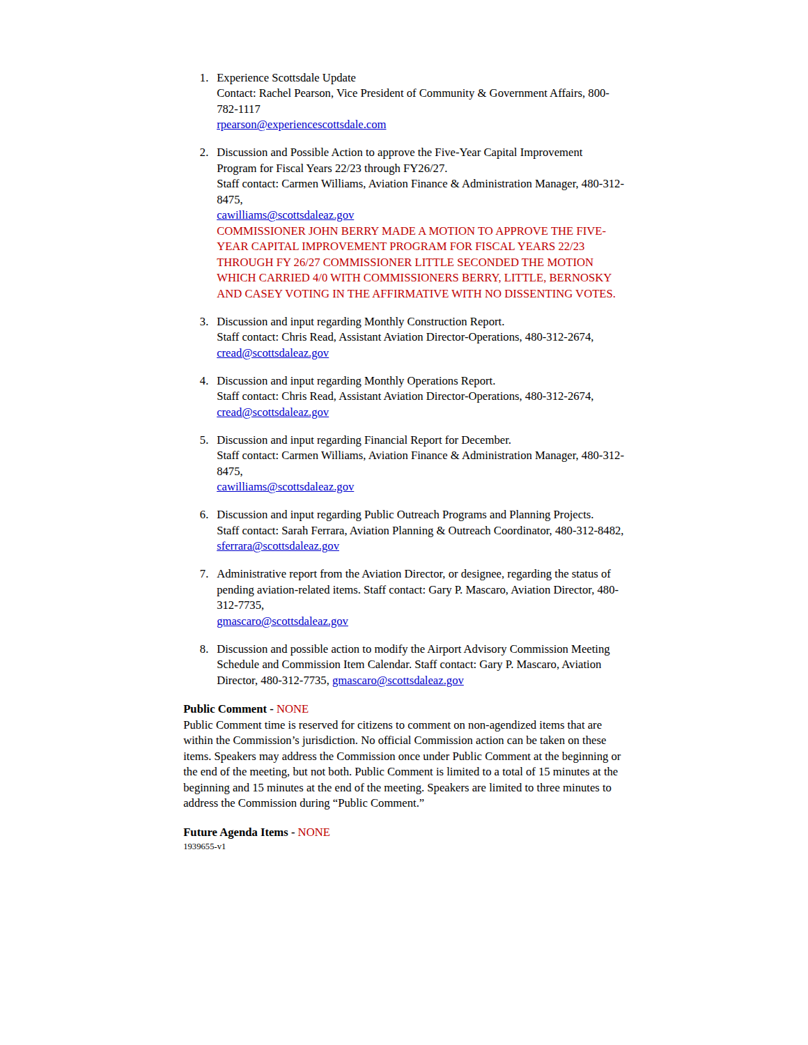Experience Scottsdale Update
Contact: Rachel Pearson, Vice President of Community & Government Affairs, 800-782-1117
rpearson@experiencescottsdale.com
Discussion and Possible Action to approve the Five-Year Capital Improvement Program for Fiscal Years 22/23 through FY26/27.
Staff contact: Carmen Williams, Aviation Finance & Administration Manager, 480-312-8475,
cawilliams@scottsdaleaz.gov
Commissioner John Berry made a motion to approve the Five-Year Capital Improvement Program for Fiscal Years 22/23 through FY 26/27 Commissioner Little seconded the motion which carried 4/0 with Commissioners Berry, Little, Bernosky and Casey voting in the affirmative with no dissenting votes.
Discussion and input regarding Monthly Construction Report.
Staff contact: Chris Read, Assistant Aviation Director-Operations, 480-312-2674,
cread@scottsdaleaz.gov
Discussion and input regarding Monthly Operations Report.
Staff contact: Chris Read, Assistant Aviation Director-Operations, 480-312-2674,
cread@scottsdaleaz.gov
Discussion and input regarding Financial Report for December.
Staff contact: Carmen Williams, Aviation Finance & Administration Manager, 480-312-8475,
cawilliams@scottsdaleaz.gov
Discussion and input regarding Public Outreach Programs and Planning Projects.
Staff contact: Sarah Ferrara, Aviation Planning & Outreach Coordinator, 480-312-8482,
sferrara@scottsdaleaz.gov
Administrative report from the Aviation Director, or designee, regarding the status of pending aviation-related items. Staff contact: Gary P. Mascaro, Aviation Director, 480-312-7735,
gmascaro@scottsdaleaz.gov
Discussion and possible action to modify the Airport Advisory Commission Meeting Schedule and Commission Item Calendar. Staff contact: Gary P. Mascaro, Aviation Director, 480-312-7735, gmascaro@scottsdaleaz.gov
Public Comment -
NONE
Public Comment time is reserved for citizens to comment on non-agendized items that are within the Commission’s jurisdiction. No official Commission action can be taken on these items. Speakers may address the Commission once under Public Comment at the beginning or the end of the meeting, but not both. Public Comment is limited to a total of 15 minutes at the beginning and 15 minutes at the end of the meeting. Speakers are limited to three minutes to address the Commission during “Public Comment.”
Future Agenda Items -
NONE
1939655-v1